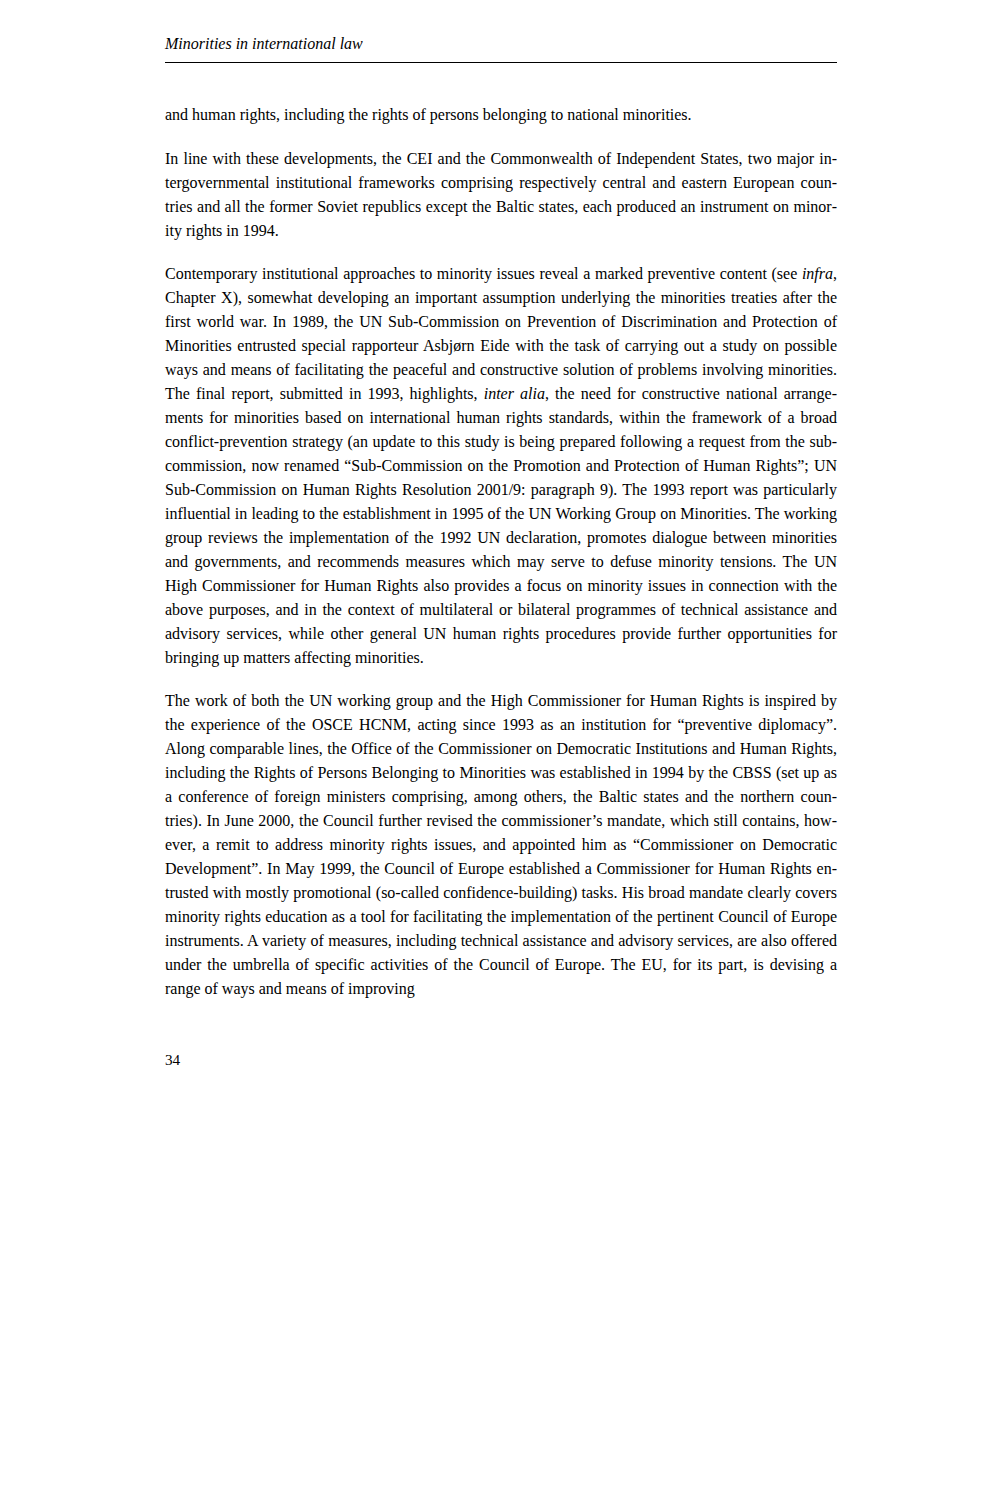Minorities in international law
and human rights, including the rights of persons belonging to national minorities.
In line with these developments, the CEI and the Commonwealth of Independent States, two major intergovernmental institutional frameworks comprising respectively central and eastern European countries and all the former Soviet republics except the Baltic states, each produced an instrument on minority rights in 1994.
Contemporary institutional approaches to minority issues reveal a marked preventive content (see infra, Chapter X), somewhat developing an important assumption underlying the minorities treaties after the first world war. In 1989, the UN Sub-Commission on Prevention of Discrimination and Protection of Minorities entrusted special rapporteur Asbjørn Eide with the task of carrying out a study on possible ways and means of facilitating the peaceful and constructive solution of problems involving minorities. The final report, submitted in 1993, highlights, inter alia, the need for constructive national arrangements for minorities based on international human rights standards, within the framework of a broad conflict-prevention strategy (an update to this study is being prepared following a request from the sub-commission, now renamed “Sub-Commission on the Promotion and Protection of Human Rights”; UN Sub-Commission on Human Rights Resolution 2001/9: paragraph 9). The 1993 report was particularly influential in leading to the establishment in 1995 of the UN Working Group on Minorities. The working group reviews the implementation of the 1992 UN declaration, promotes dialogue between minorities and governments, and recommends measures which may serve to defuse minority tensions. The UN High Commissioner for Human Rights also provides a focus on minority issues in connection with the above purposes, and in the context of multilateral or bilateral programmes of technical assistance and advisory services, while other general UN human rights procedures provide further opportunities for bringing up matters affecting minorities.
The work of both the UN working group and the High Commissioner for Human Rights is inspired by the experience of the OSCE HCNM, acting since 1993 as an institution for “preventive diplomacy”. Along comparable lines, the Office of the Commissioner on Democratic Institutions and Human Rights, including the Rights of Persons Belonging to Minorities was established in 1994 by the CBSS (set up as a conference of foreign ministers comprising, among others, the Baltic states and the northern countries). In June 2000, the Council further revised the commissioner’s mandate, which still contains, however, a remit to address minority rights issues, and appointed him as “Commissioner on Democratic Development”. In May 1999, the Council of Europe established a Commissioner for Human Rights entrusted with mostly promotional (so-called confidence-building) tasks. His broad mandate clearly covers minority rights education as a tool for facilitating the implementation of the pertinent Council of Europe instruments. A variety of measures, including technical assistance and advisory services, are also offered under the umbrella of specific activities of the Council of Europe. The EU, for its part, is devising a range of ways and means of improving
34